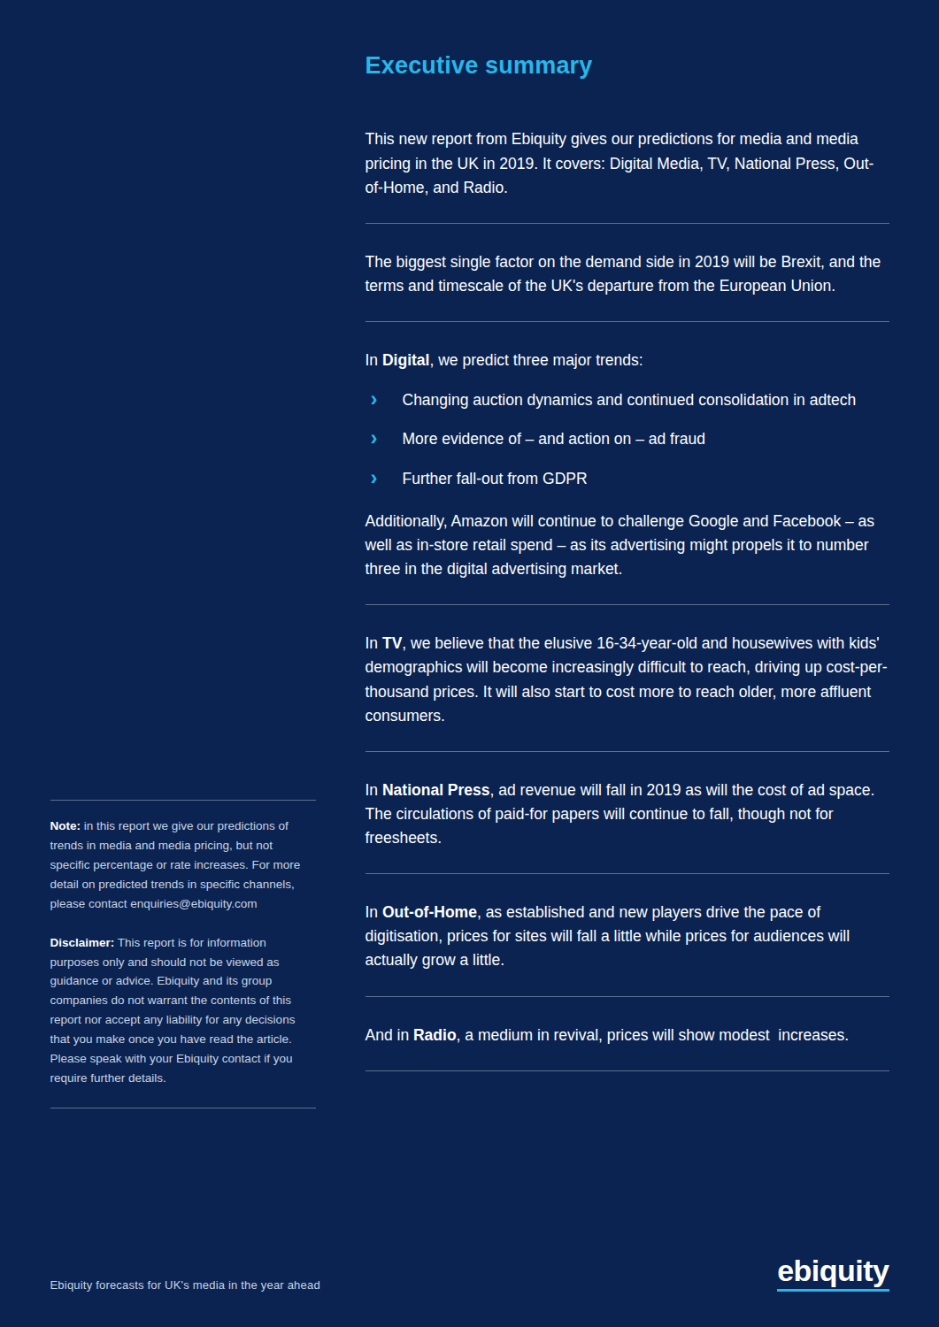Executive summary
Note: in this report we give our predictions of trends in media and media pricing, but not specific percentage or rate increases. For more detail on predicted trends in specific channels, please contact enquiries@ebiquity.com
Disclaimer: This report is for information purposes only and should not be viewed as guidance or advice. Ebiquity and its group companies do not warrant the contents of this report nor accept any liability for any decisions that you make once you have read the article. Please speak with your Ebiquity contact if you require further details.
This new report from Ebiquity gives our predictions for media and media pricing in the UK in 2019. It covers: Digital Media, TV, National Press, Out-of-Home, and Radio.
The biggest single factor on the demand side in 2019 will be Brexit, and the terms and timescale of the UK's departure from the European Union.
In Digital, we predict three major trends:
Changing auction dynamics and continued consolidation in adtech
More evidence of – and action on – ad fraud
Further fall-out from GDPR
Additionally, Amazon will continue to challenge Google and Facebook – as well as in-store retail spend – as its advertising might propels it to number three in the digital advertising market.
In TV, we believe that the elusive 16-34-year-old and housewives with kids' demographics will become increasingly difficult to reach, driving up cost-per-thousand prices. It will also start to cost more to reach older, more affluent consumers.
In National Press, ad revenue will fall in 2019 as will the cost of ad space. The circulations of paid-for papers will continue to fall, though not for freesheets.
In Out-of-Home, as established and new players drive the pace of digitisation, prices for sites will fall a little while prices for audiences will actually grow a little.
And in Radio, a medium in revival, prices will show modest increases.
Ebiquity forecasts for UK's media in the year ahead
ebiquity